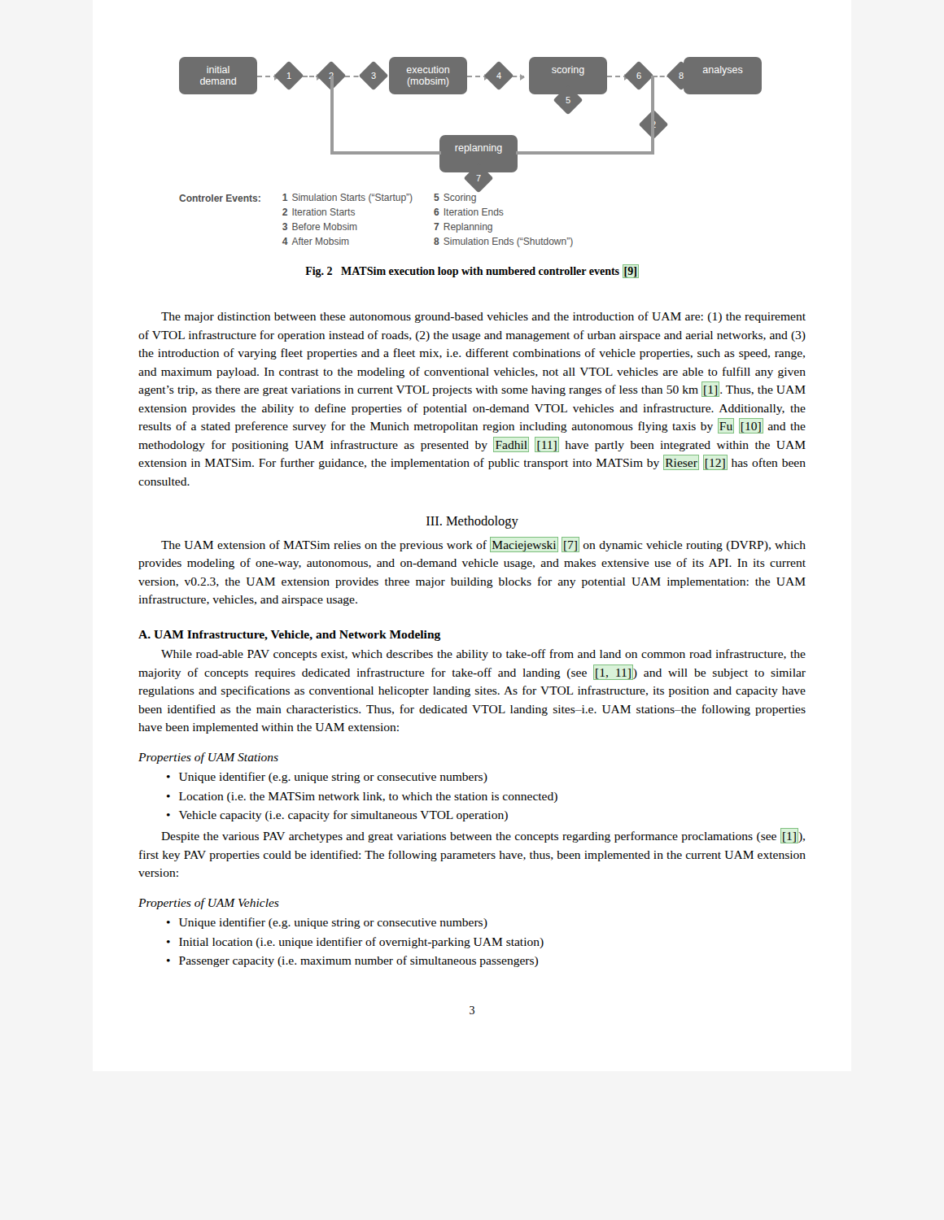initial
demand
execution
(mobsim)
scoring
analyses
replanning
1
2
3
4
6
8
5
7
2
Controler Events:
1 Simulation Starts (“Startup”)
2 Iteration Starts
3 Before Mobsim
4 After Mobsim
5 Scoring
6 Iteration Ends
7 Replanning
8 Simulation Ends (“Shutdown”)
Fig. 2 MATSim execution loop with numbered controller events [9]
The major distinction between these autonomous ground-based vehicles and the introduction of UAM are: (1) the requirement of VTOL infrastructure for operation instead of roads, (2) the usage and management of urban airspace and aerial networks, and (3) the introduction of varying fleet properties and a fleet mix, i.e. different combinations of vehicle properties, such as speed, range, and maximum payload. In contrast to the modeling of conventional vehicles, not all VTOL vehicles are able to fulfill any given agent’s trip, as there are great variations in current VTOL projects with some having ranges of less than 50 km [1]. Thus, the UAM extension provides the ability to define properties of potential on-demand VTOL vehicles and infrastructure. Additionally, the results of a stated preference survey for the Munich metropolitan region including autonomous flying taxis by Fu [10] and the methodology for positioning UAM infrastructure as presented by Fadhil [11] have partly been integrated within the UAM extension in MATSim. For further guidance, the implementation of public transport into MATSim by Rieser [12] has often been consulted.
III. Methodology
The UAM extension of MATSim relies on the previous work of Maciejewski [7] on dynamic vehicle routing (DVRP), which provides modeling of one-way, autonomous, and on-demand vehicle usage, and makes extensive use of its API. In its current version, v0.2.3, the UAM extension provides three major building blocks for any potential UAM implementation: the UAM infrastructure, vehicles, and airspace usage.
A. UAM Infrastructure, Vehicle, and Network Modeling
While road-able PAV concepts exist, which describes the ability to take-off from and land on common road infrastructure, the majority of concepts requires dedicated infrastructure for take-off and landing (see [1, 11]) and will be subject to similar regulations and specifications as conventional helicopter landing sites. As for VTOL infrastructure, its position and capacity have been identified as the main characteristics. Thus, for dedicated VTOL landing sites–i.e. UAM stations–the following properties have been implemented within the UAM extension:
Properties of UAM Stations
Unique identifier (e.g. unique string or consecutive numbers)
Location (i.e. the MATSim network link, to which the station is connected)
Vehicle capacity (i.e. capacity for simultaneous VTOL operation)
Despite the various PAV archetypes and great variations between the concepts regarding performance proclamations (see [1]), first key PAV properties could be identified: The following parameters have, thus, been implemented in the current UAM extension version:
Properties of UAM Vehicles
Unique identifier (e.g. unique string or consecutive numbers)
Initial location (i.e. unique identifier of overnight-parking UAM station)
Passenger capacity (i.e. maximum number of simultaneous passengers)
3